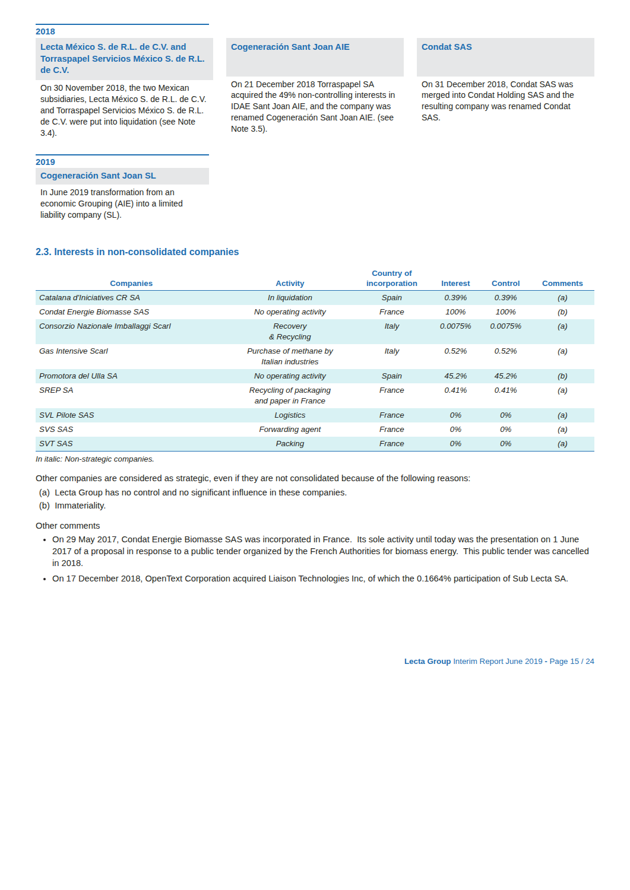2018
Lecta México S. de R.L. de C.V. and Torraspapel Servicios México S. de R.L. de C.V.
On 30 November 2018, the two Mexican subsidiaries, Lecta México S. de R.L. de C.V. and Torraspapel Servicios México S. de R.L. de C.V. were put into liquidation (see Note 3.4).
Cogeneración Sant Joan AIE
On 21 December 2018 Torraspapel SA acquired the 49% non-controlling interests in IDAE Sant Joan AIE, and the company was renamed Cogeneración Sant Joan AIE. (see Note 3.5).
Condat SAS
On 31 December 2018, Condat SAS was merged into Condat Holding SAS and the resulting company was renamed Condat SAS.
2019
Cogeneración Sant Joan SL
In June 2019 transformation from an economic Grouping (AIE) into a limited liability company (SL).
2.3. Interests in non-consolidated companies
| Companies | Activity | Country of incorporation | Interest | Control | Comments |
| --- | --- | --- | --- | --- | --- |
| Catalana d'Iniciatives CR SA | In liquidation | Spain | 0.39% | 0.39% | (a) |
| Condat Energie Biomasse SAS | No operating activity | France | 100% | 100% | (b) |
| Consorzio Nazionale Imballaggi Scarl | Recovery & Recycling | Italy | 0.0075% | 0.0075% | (a) |
| Gas Intensive Scarl | Purchase of methane by Italian industries | Italy | 0.52% | 0.52% | (a) |
| Promotora del Ulla SA | No operating activity | Spain | 45.2% | 45.2% | (b) |
| SREP SA | Recycling of packaging and paper in France | France | 0.41% | 0.41% | (a) |
| SVL Pilote SAS | Logistics | France | 0% | 0% | (a) |
| SVS SAS | Forwarding agent | France | 0% | 0% | (a) |
| SVT SAS | Packing | France | 0% | 0% | (a) |
In italic: Non-strategic companies.
Other companies are considered as strategic, even if they are not consolidated because of the following reasons:
(a) Lecta Group has no control and no significant influence in these companies.
(b) Immateriality.
Other comments
On 29 May 2017, Condat Energie Biomasse SAS was incorporated in France. Its sole activity until today was the presentation on 1 June 2017 of a proposal in response to a public tender organized by the French Authorities for biomass energy. This public tender was cancelled in 2018.
On 17 December 2018, OpenText Corporation acquired Liaison Technologies Inc, of which the 0.1664% participation of Sub Lecta SA.
Lecta Group Interim Report June 2019 - Page 15 / 24